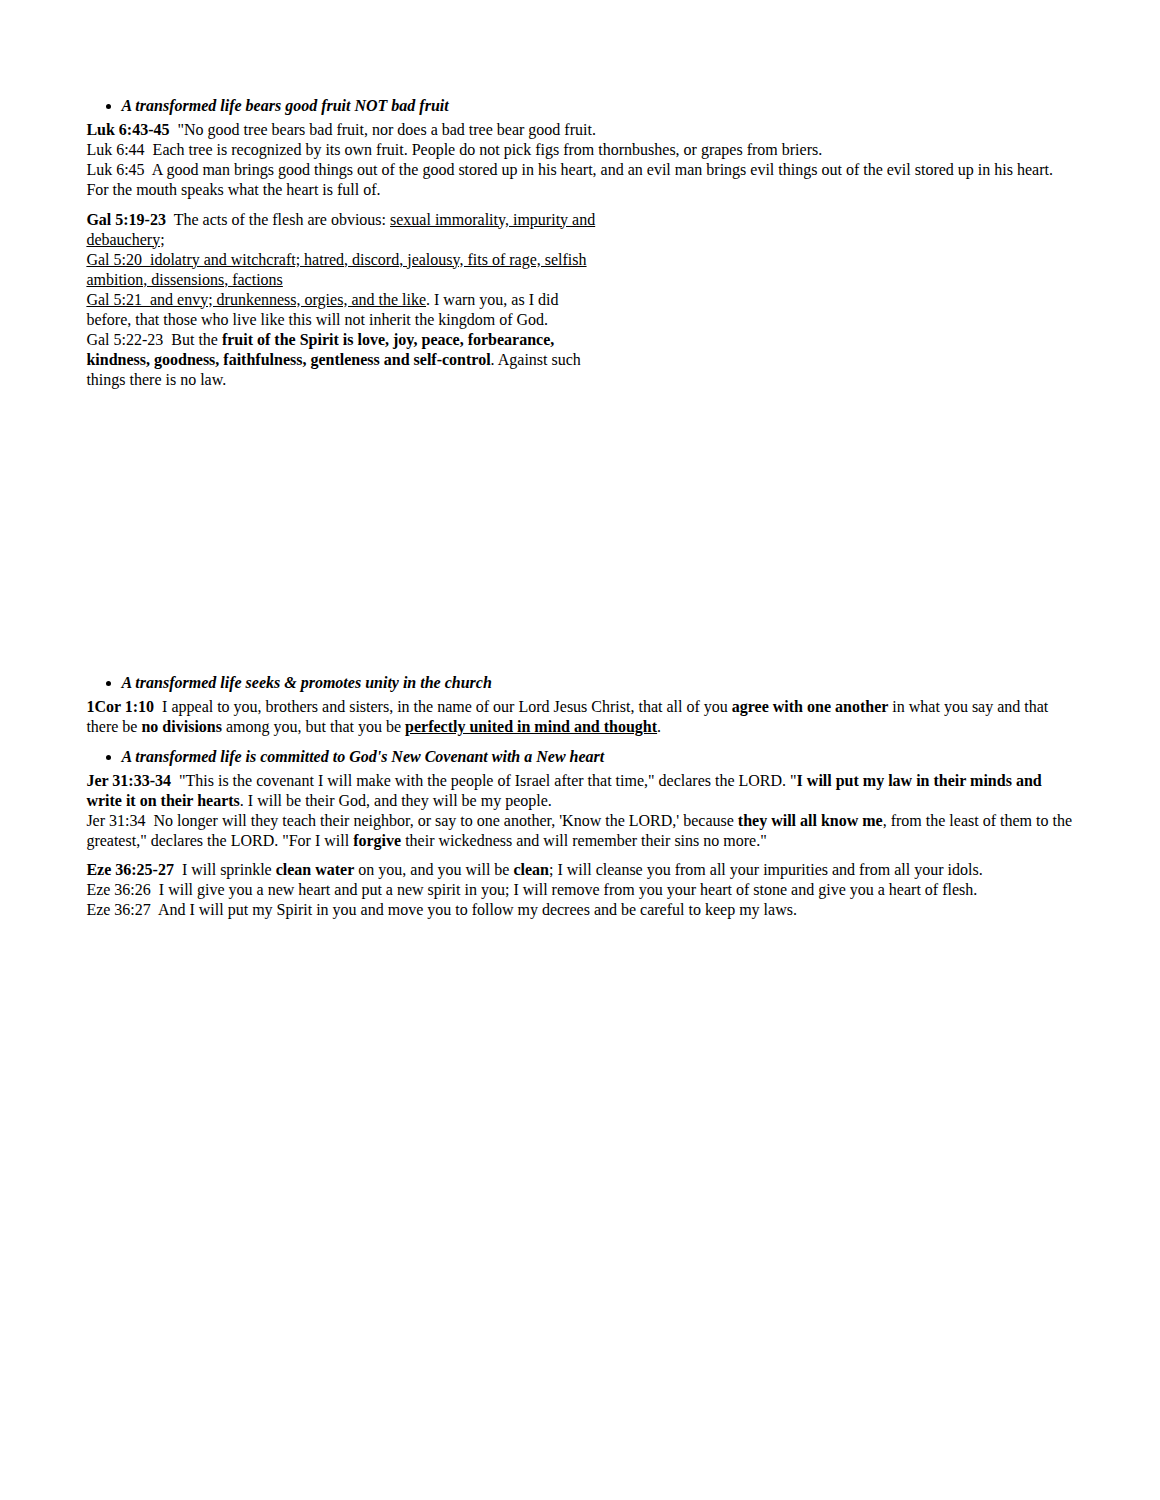A transformed life bears good fruit NOT bad fruit
Luk 6:43-45 "No good tree bears bad fruit, nor does a bad tree bear good fruit.
Luk 6:44 Each tree is recognized by its own fruit. People do not pick figs from thornbushes, or grapes from briers.
Luk 6:45 A good man brings good things out of the good stored up in his heart, and an evil man brings evil things out of the evil stored up in his heart. For the mouth speaks what the heart is full of.
Gal 5:19-23 The acts of the flesh are obvious: sexual immorality, impurity and debauchery;
Gal 5:20 idolatry and witchcraft; hatred, discord, jealousy, fits of rage, selfish ambition, dissensions, factions
Gal 5:21 and envy; drunkenness, orgies, and the like. I warn you, as I did before, that those who live like this will not inherit the kingdom of God.
Gal 5:22-23 But the fruit of the Spirit is love, joy, peace, forbearance, kindness, goodness, faithfulness, gentleness and self-control. Against such things there is no law.
A transformed life seeks & promotes unity in the church
1Cor 1:10 I appeal to you, brothers and sisters, in the name of our Lord Jesus Christ, that all of you agree with one another in what you say and that there be no divisions among you, but that you be perfectly united in mind and thought.
A transformed life is committed to God's New Covenant with a New heart
Jer 31:33-34 "This is the covenant I will make with the people of Israel after that time," declares the LORD. "I will put my law in their minds and write it on their hearts. I will be their God, and they will be my people.
Jer 31:34 No longer will they teach their neighbor, or say to one another, 'Know the LORD,' because they will all know me, from the least of them to the greatest," declares the LORD. "For I will forgive their wickedness and will remember their sins no more."
Eze 36:25-27 I will sprinkle clean water on you, and you will be clean; I will cleanse you from all your impurities and from all your idols.
Eze 36:26 I will give you a new heart and put a new spirit in you; I will remove from you your heart of stone and give you a heart of flesh.
Eze 36:27 And I will put my Spirit in you and move you to follow my decrees and be careful to keep my laws.